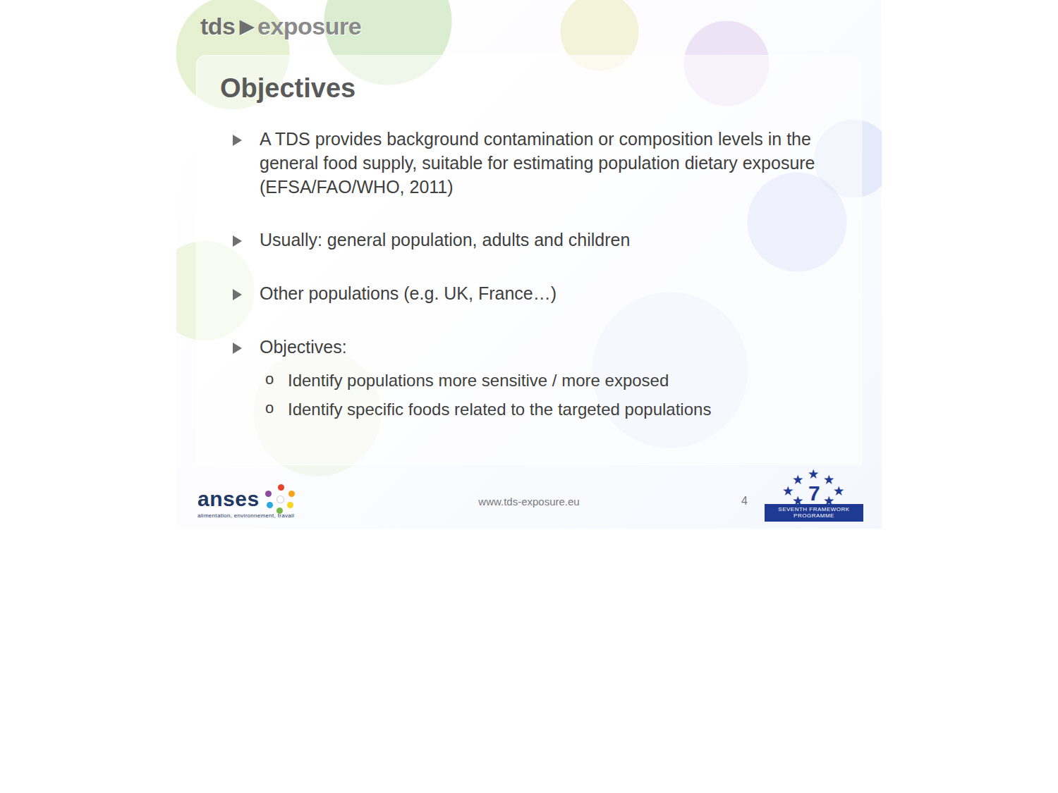tds▶exposure
Objectives
A TDS provides background contamination or composition levels in the general food supply, suitable for estimating population dietary exposure (EFSA/FAO/WHO, 2011)
Usually: general population, adults and children
Other populations (e.g. UK, France…)
Objectives:
Identify populations more sensitive / more exposed
Identify specific foods related to the targeted populations
www.tds-exposure.eu
4
anses
alimentation, environnement, travail
★ ★ ★ ★ ★ ★ ★ 7
SEVENTH FRAMEWORK
PROGRAMME